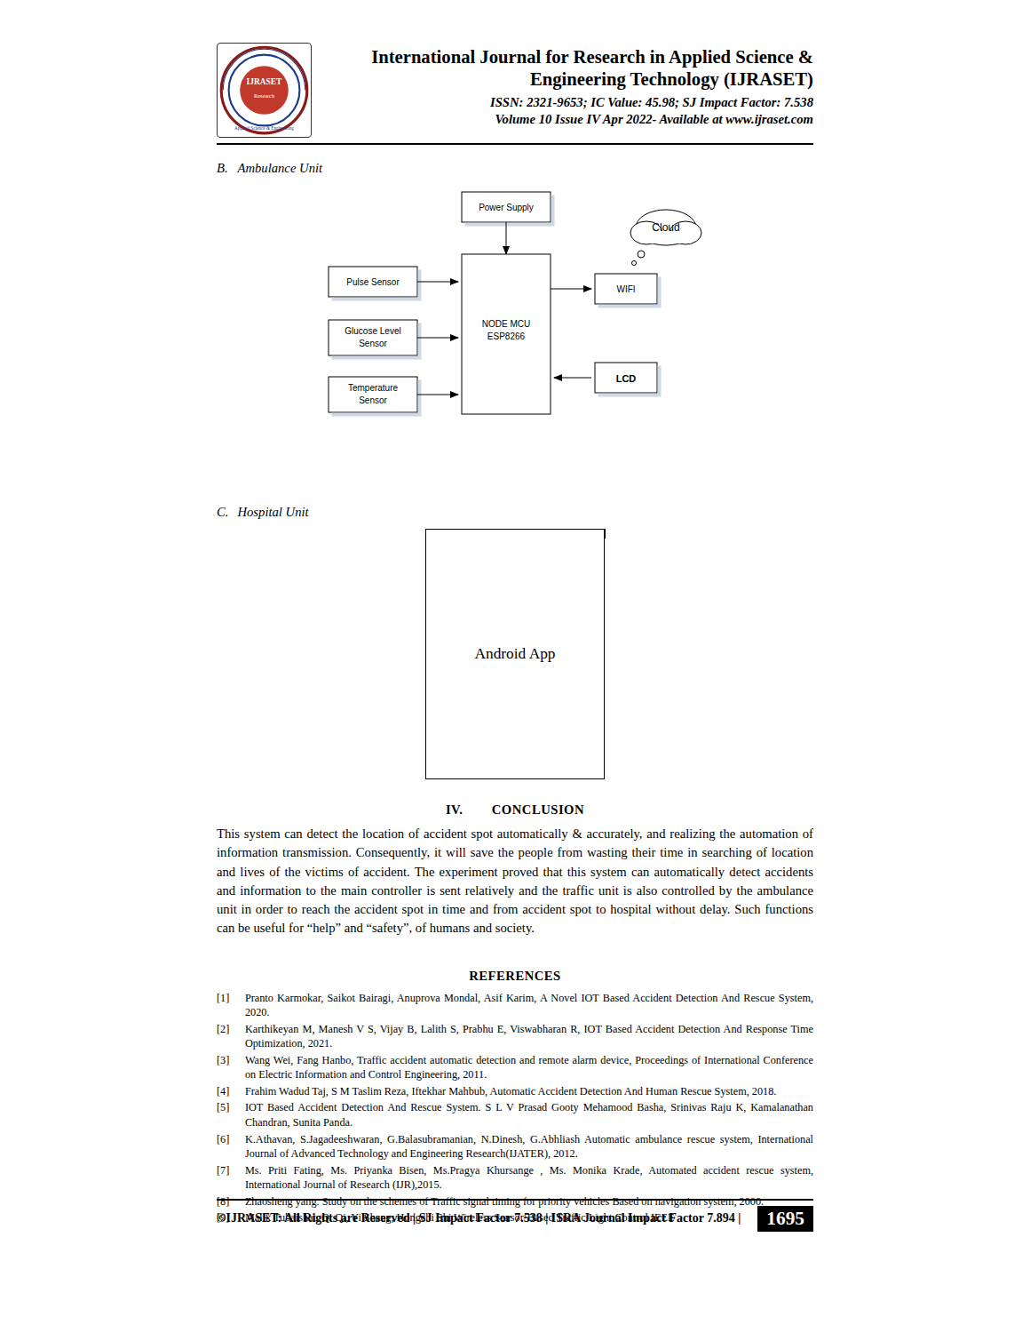IJRASET Research Applied Science & Engineering
International Journal for Research in Applied Science & Engineering Technology (IJRASET)
ISSN: 2321-9653; IC Value: 45.98; SJ Impact Factor: 7.538
Volume 10 Issue IV Apr 2022- Available at www.ijraset.com
B. Ambulance Unit
Power Supply NODE MCU ESP8266 Pulse Sensor Glucose Level Sensor Temperature Sensor WIFI Cloud LCD
C. Hospital Unit
Android App
IV. CONCLUSION
This system can detect the location of accident spot automatically & accurately, and realizing the automation of information transmission. Consequently, it will save the people from wasting their time in searching of location and lives of the victims of accident. The experiment proved that this system can automatically detect accidents and information to the main controller is sent relatively and the traffic unit is also controlled by the ambulance unit in order to reach the accident spot in time and from accident spot to hospital without delay. Such functions can be useful for “help” and “safety”, of humans and society.
REFERENCES
Pranto Karmokar, Saikot Bairagi, Anuprova Mondal, Asif Karim, A Novel IOT Based Accident Detection And Rescue System, 2020.
Karthikeyan M, Manesh V S, Vijay B, Lalith S, Prabhu E, Viswabharan R, IOT Based Accident Detection And Response Time Optimization, 2021.
Wang Wei, Fang Hanbo, Traffic accident automatic detection and remote alarm device, Proceedings of International Conference on Electric Information and Control Engineering, 2011.
Frahim Wadud Taj, S M Taslim Reza, Iftekhar Mahbub, Automatic Accident Detection And Human Rescue System, 2018.
IOT Based Accident Detection And Rescue System. S L V Prasad Gooty Mehamood Basha, Srinivas Raju K, Kamalanathan Chandran, Sunita Panda.
K.Athavan, S.Jagadeeshwaran, G.Balasubramanian, N.Dinesh, G.Abhliash Automatic ambulance rescue system, International Journal of Advanced Technology and Engineering Research(IJATER), 2012.
Ms. Priti Fating, Ms. Priyanka Bisen, Ms.Pragya Khursange , Ms. Monika Krade, Automated accident rescue system, International Journal of Research (IJR),2015.
Zhaosheng yang. Study on the schemes of Traffic signal timing for priority vehicles Based on navigation system, 2000.
Malik Tubaishat, Qi Qi, Yi Shang, Hongchi Shi Wireless Sensor-Based Traffic Light Control IEEE
©IJRASET: All Rights are Reserved | SJ Impact Factor 7.538 | ISRA Journal Impact Factor 7.894 |
1695